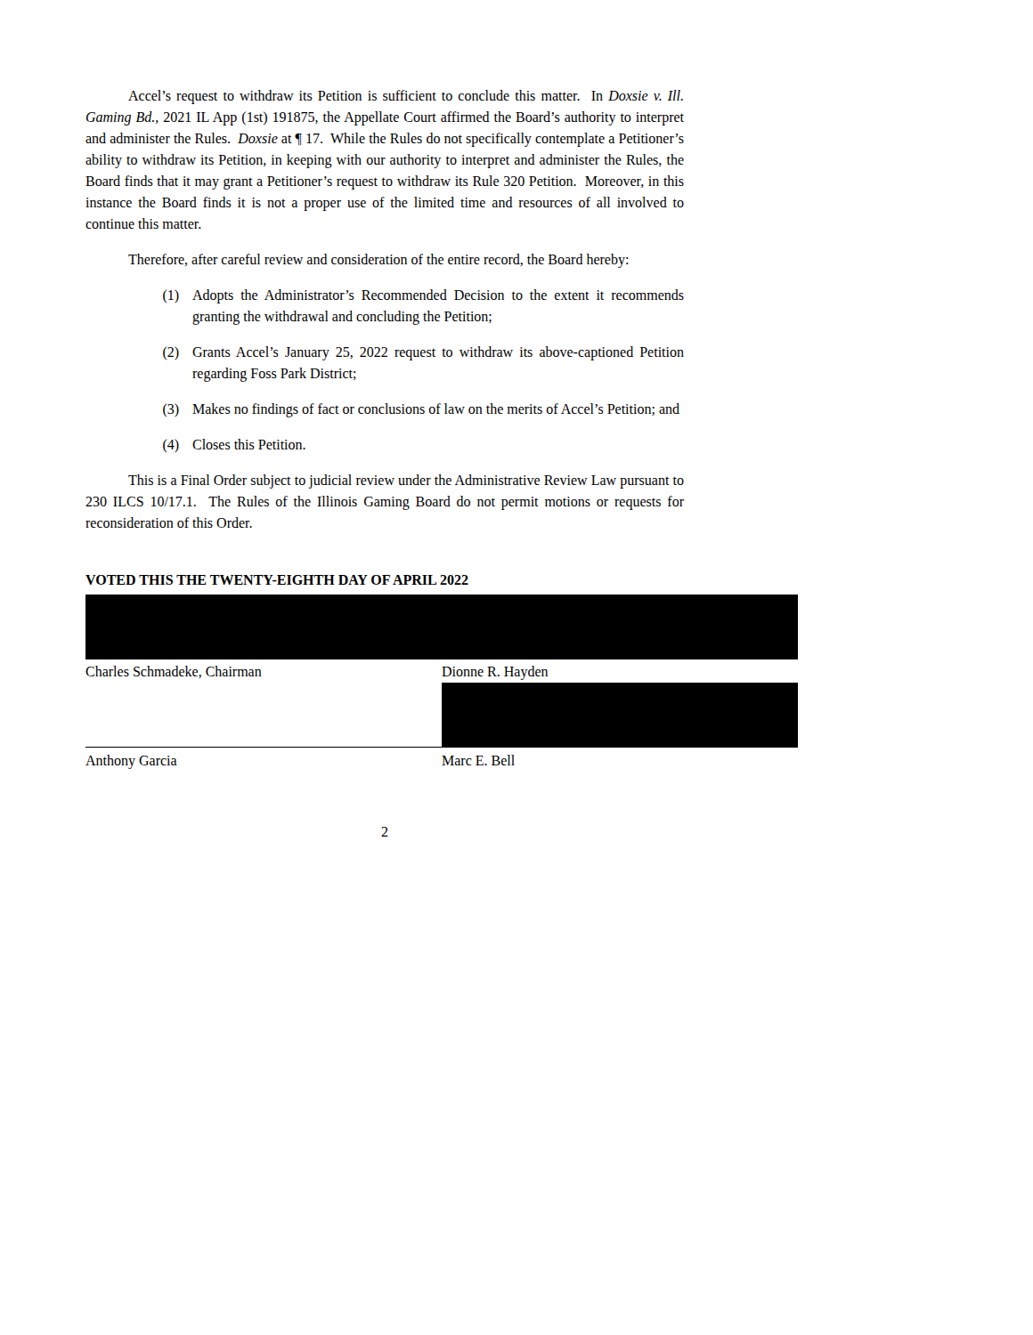Accel’s request to withdraw its Petition is sufficient to conclude this matter. In Doxsie v. Ill. Gaming Bd., 2021 IL App (1st) 191875, the Appellate Court affirmed the Board’s authority to interpret and administer the Rules. Doxsie at ¶ 17. While the Rules do not specifically contemplate a Petitioner’s ability to withdraw its Petition, in keeping with our authority to interpret and administer the Rules, the Board finds that it may grant a Petitioner’s request to withdraw its Rule 320 Petition. Moreover, in this instance the Board finds it is not a proper use of the limited time and resources of all involved to continue this matter.
Therefore, after careful review and consideration of the entire record, the Board hereby:
(1) Adopts the Administrator’s Recommended Decision to the extent it recommends granting the withdrawal and concluding the Petition;
(2) Grants Accel’s January 25, 2022 request to withdraw its above-captioned Petition regarding Foss Park District;
(3) Makes no findings of fact or conclusions of law on the merits of Accel’s Petition; and
(4) Closes this Petition.
This is a Final Order subject to judicial review under the Administrative Review Law pursuant to 230 ILCS 10/17.1. The Rules of the Illinois Gaming Board do not permit motions or requests for reconsideration of this Order.
VOTED THIS THE TWENTY-EIGHTH DAY OF APRIL 2022
| Charles Schmadeke, Chairman | Dionne R. Hayden |
| Anthony Garcia | Marc E. Bell |
2